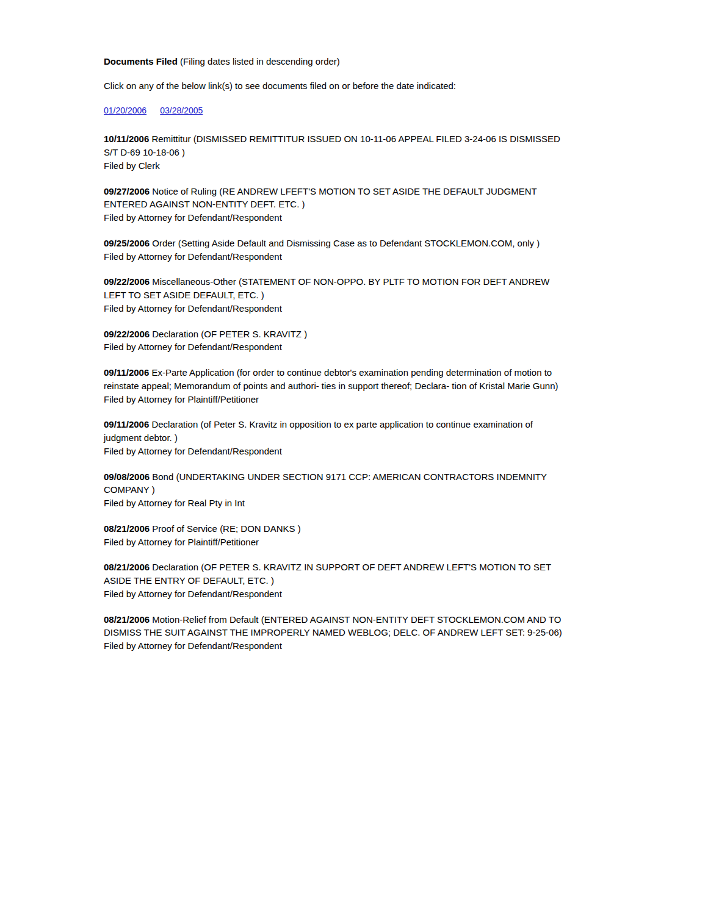Documents Filed (Filing dates listed in descending order)
Click on any of the below link(s) to see documents filed on or before the date indicated:
01/20/2006 03/28/2005
10/11/2006 Remittitur (DISMISSED REMITTITUR ISSUED ON 10-11-06 APPEAL FILED 3-24-06 IS DISMISSED S/T D-69 10-18-06 )
Filed by Clerk
09/27/2006 Notice of Ruling (RE ANDREW LFEFT'S MOTION TO SET ASIDE THE DEFAULT JUDGMENT ENTERED AGAINST NON-ENTITY DEFT. ETC. )
Filed by Attorney for Defendant/Respondent
09/25/2006 Order (Setting Aside Default and Dismissing Case as to Defendant STOCKLEMON.COM, only )
Filed by Attorney for Defendant/Respondent
09/22/2006 Miscellaneous-Other (STATEMENT OF NON-OPPO. BY PLTF TO MOTION FOR DEFT ANDREW LEFT TO SET ASIDE DEFAULT, ETC. )
Filed by Attorney for Defendant/Respondent
09/22/2006 Declaration (OF PETER S. KRAVITZ )
Filed by Attorney for Defendant/Respondent
09/11/2006 Ex-Parte Application (for order to continue debtor's examination pending determination of motion to reinstate appeal; Memorandum of points and authori- ties in support thereof; Declara- tion of Kristal Marie Gunn)
Filed by Attorney for Plaintiff/Petitioner
09/11/2006 Declaration (of Peter S. Kravitz in opposition to ex parte application to continue examination of judgment debtor. )
Filed by Attorney for Defendant/Respondent
09/08/2006 Bond (UNDERTAKING UNDER SECTION 9171 CCP: AMERICAN CONTRACTORS INDEMNITY COMPANY )
Filed by Attorney for Real Pty in Int
08/21/2006 Proof of Service (RE; DON DANKS )
Filed by Attorney for Plaintiff/Petitioner
08/21/2006 Declaration (OF PETER S. KRAVITZ IN SUPPORT OF DEFT ANDREW LEFT'S MOTION TO SET ASIDE THE ENTRY OF DEFAULT, ETC. )
Filed by Attorney for Defendant/Respondent
08/21/2006 Motion-Relief from Default (ENTERED AGAINST NON-ENTITY DEFT STOCKLEMON.COM AND TO DISMISS THE SUIT AGAINST THE IMPROPERLY NAMED WEBLOG; DELC. OF ANDREW LEFT SET: 9-25-06)
Filed by Attorney for Defendant/Respondent